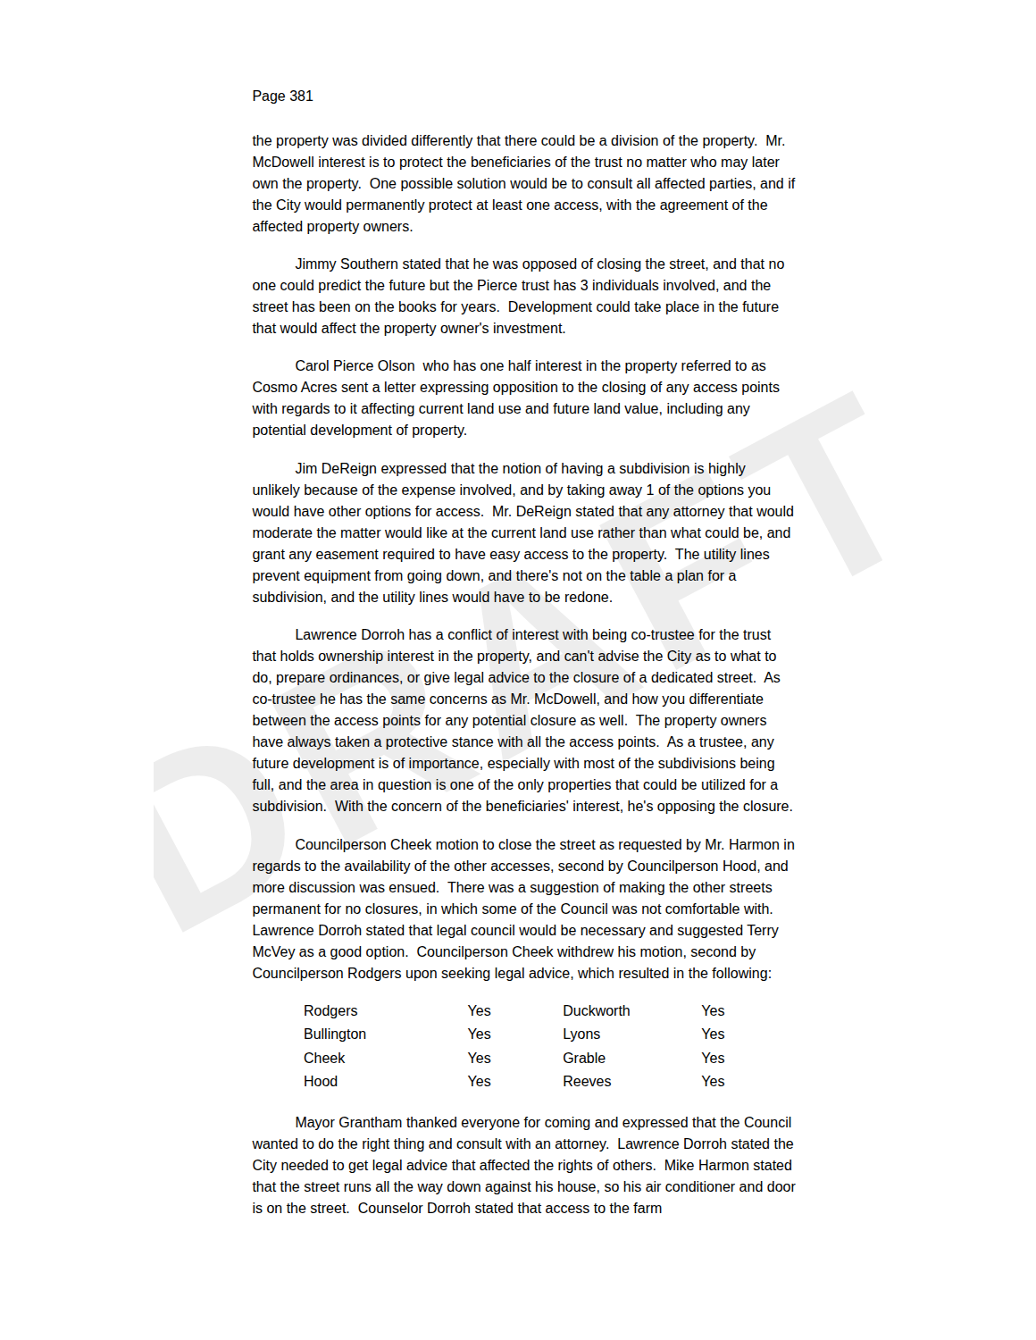DRAFT
Page 381
the property was divided differently that there could be a division of the property. Mr. McDowell interest is to protect the beneficiaries of the trust no matter who may later own the property. One possible solution would be to consult all affected parties, and if the City would permanently protect at least one access, with the agreement of the affected property owners.
Jimmy Southern stated that he was opposed of closing the street, and that no one could predict the future but the Pierce trust has 3 individuals involved, and the street has been on the books for years. Development could take place in the future that would affect the property owner's investment.
Carol Pierce Olson who has one half interest in the property referred to as Cosmo Acres sent a letter expressing opposition to the closing of any access points with regards to it affecting current land use and future land value, including any potential development of property.
Jim DeReign expressed that the notion of having a subdivision is highly unlikely because of the expense involved, and by taking away 1 of the options you would have other options for access. Mr. DeReign stated that any attorney that would moderate the matter would like at the current land use rather than what could be, and grant any easement required to have easy access to the property. The utility lines prevent equipment from going down, and there's not on the table a plan for a subdivision, and the utility lines would have to be redone.
Lawrence Dorroh has a conflict of interest with being co-trustee for the trust that holds ownership interest in the property, and can't advise the City as to what to do, prepare ordinances, or give legal advice to the closure of a dedicated street. As co-trustee he has the same concerns as Mr. McDowell, and how you differentiate between the access points for any potential closure as well. The property owners have always taken a protective stance with all the access points. As a trustee, any future development is of importance, especially with most of the subdivisions being full, and the area in question is one of the only properties that could be utilized for a subdivision. With the concern of the beneficiaries' interest, he's opposing the closure.
Councilperson Cheek motion to close the street as requested by Mr. Harmon in regards to the availability of the other accesses, second by Councilperson Hood, and more discussion was ensued. There was a suggestion of making the other streets permanent for no closures, in which some of the Council was not comfortable with. Lawrence Dorroh stated that legal council would be necessary and suggested Terry McVey as a good option. Councilperson Cheek withdrew his motion, second by Councilperson Rodgers upon seeking legal advice, which resulted in the following:
| Rodgers | Yes | Duckworth | Yes |
| Bullington | Yes | Lyons | Yes |
| Cheek | Yes | Grable | Yes |
| Hood | Yes | Reeves | Yes |
Mayor Grantham thanked everyone for coming and expressed that the Council wanted to do the right thing and consult with an attorney. Lawrence Dorroh stated the City needed to get legal advice that affected the rights of others. Mike Harmon stated that the street runs all the way down against his house, so his air conditioner and door is on the street. Counselor Dorroh stated that access to the farm